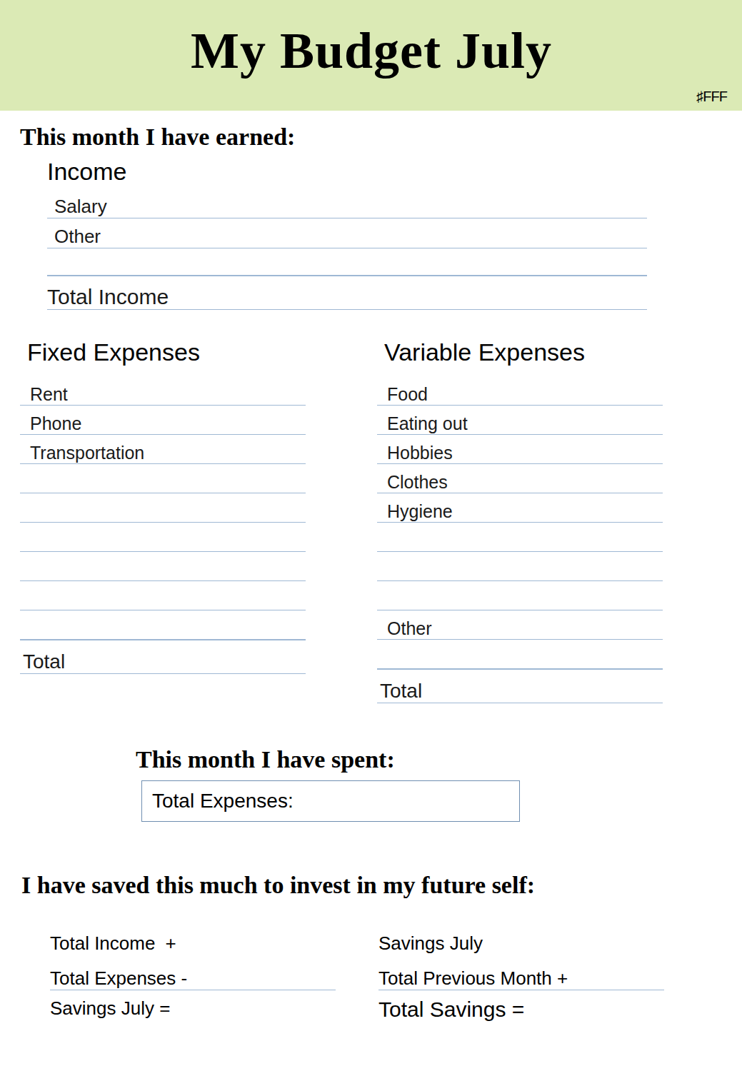My Budget July
♯FFF
This month I have earned:
Income
Salary
Other
Total Income
Fixed Expenses
Rent
Phone
Transportation
Total
Variable Expenses
Food
Eating out
Hobbies
Clothes
Hygiene
Other
Total
This month I have spent:
Total Expenses:
I have saved this much to invest in my future self:
Total Income +
Total Expenses -
Savings July =
Savings July
Total Previous Month +
Total Savings =